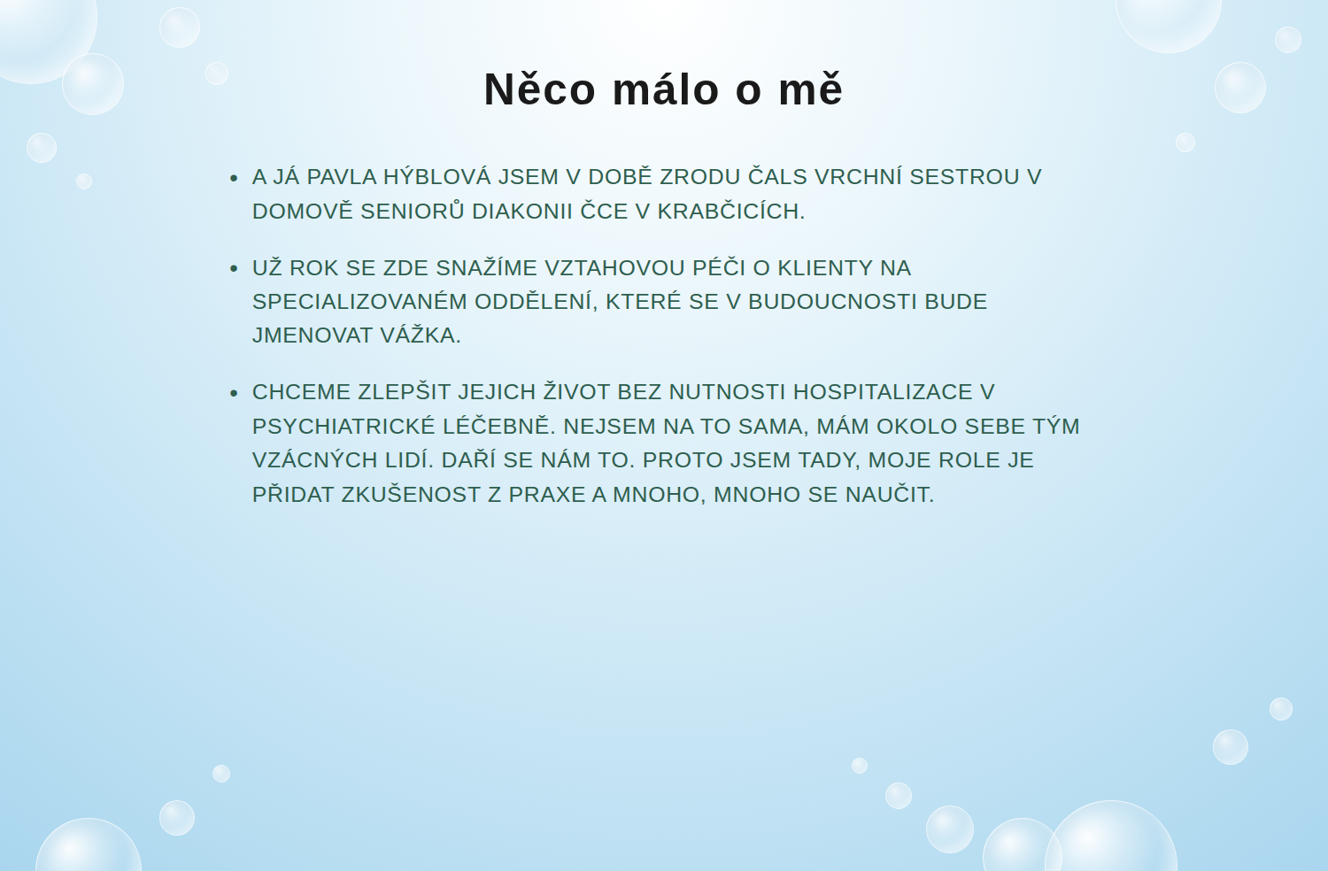Něco málo o mě
A já Pavla Hýblová jsem v době zrodu ČALS vrchní sestrou v Domově seniorů Diakonii ČCE v Krabčicích.
Už rok se zde snažíme vztahovou péči o klienty na specializovaném oddělení, které se v budoucnosti bude jmenovat Vážka.
Chceme zlepšit jejich život bez nutnosti hospitalizace v psychiatrické léčebně. Nejsem na to sama, mám okolo sebe tým vzácných lidí. Daří se nám to. Proto jsem tady, moje role je přidat zkušenost z praxe a mnoho, mnoho se naučit.